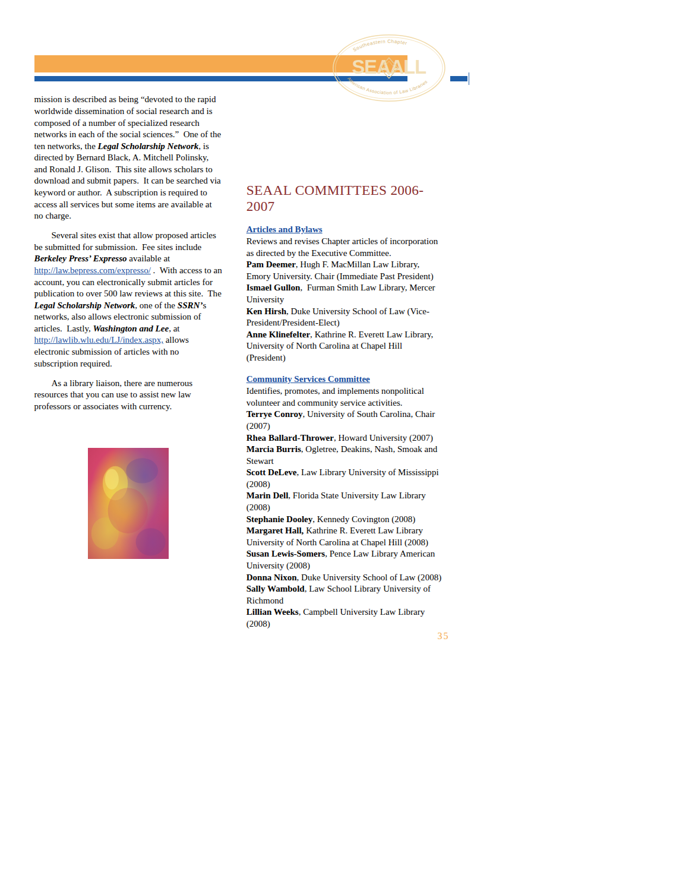Southeastern Chapter American Association of Law Libraries SEAALL
mission is described as being “devoted to the rapid worldwide dissemination of social research and is composed of a number of specialized research networks in each of the social sciences.” One of the ten networks, the Legal Scholarship Network, is directed by Bernard Black, A. Mitchell Polinsky, and Ronald J. Glison. This site allows scholars to download and submit papers. It can be searched via keyword or author. A subscription is required to access all services but some items are available at no charge.
Several sites exist that allow proposed articles be submitted for submission. Fee sites include Berkeley Press’ Expresso available at http://law.bepress.com/expresso/ . With access to an account, you can electronically submit articles for publication to over 500 law reviews at this site. The Legal Scholarship Network, one of the SSRN’s networks, also allows electronic submission of articles. Lastly, Washington and Lee, at http://lawlib.wlu.edu/LJ/index.aspx, allows electronic submission of articles with no subscription required.
As a library liaison, there are numerous resources that you can use to assist new law professors or associates with currency.
SEAAL COMMITTEES 2006-2007
Articles and Bylaws
Reviews and revises Chapter articles of incorporation as directed by the Executive Committee.
Pam Deemer, Hugh F. MacMillan Law Library, Emory University. Chair (Immediate Past President)
Ismael Gullon, Furman Smith Law Library, Mercer University
Ken Hirsh, Duke University School of Law (Vice-President/President-Elect)
Anne Klinefelter, Kathrine R. Everett Law Library, University of North Carolina at Chapel Hill (President)
Community Services Committee
Identifies, promotes, and implements nonpolitical volunteer and community service activities.
Terrye Conroy, University of South Carolina, Chair (2007)
Rhea Ballard-Thrower, Howard University (2007)
Marcia Burris, Ogletree, Deakins, Nash, Smoak and Stewart
Scott DeLeve, Law Library University of Mississippi (2008)
Marin Dell, Florida State University Law Library (2008)
Stephanie Dooley, Kennedy Covington (2008)
Margaret Hall, Kathrine R. Everett Law Library University of North Carolina at Chapel Hill (2008)
Susan Lewis-Somers, Pence Law Library American University (2008)
Donna Nixon, Duke University School of Law (2008)
Sally Wambold, Law School Library University of Richmond
Lillian Weeks, Campbell University Law Library (2008)
35